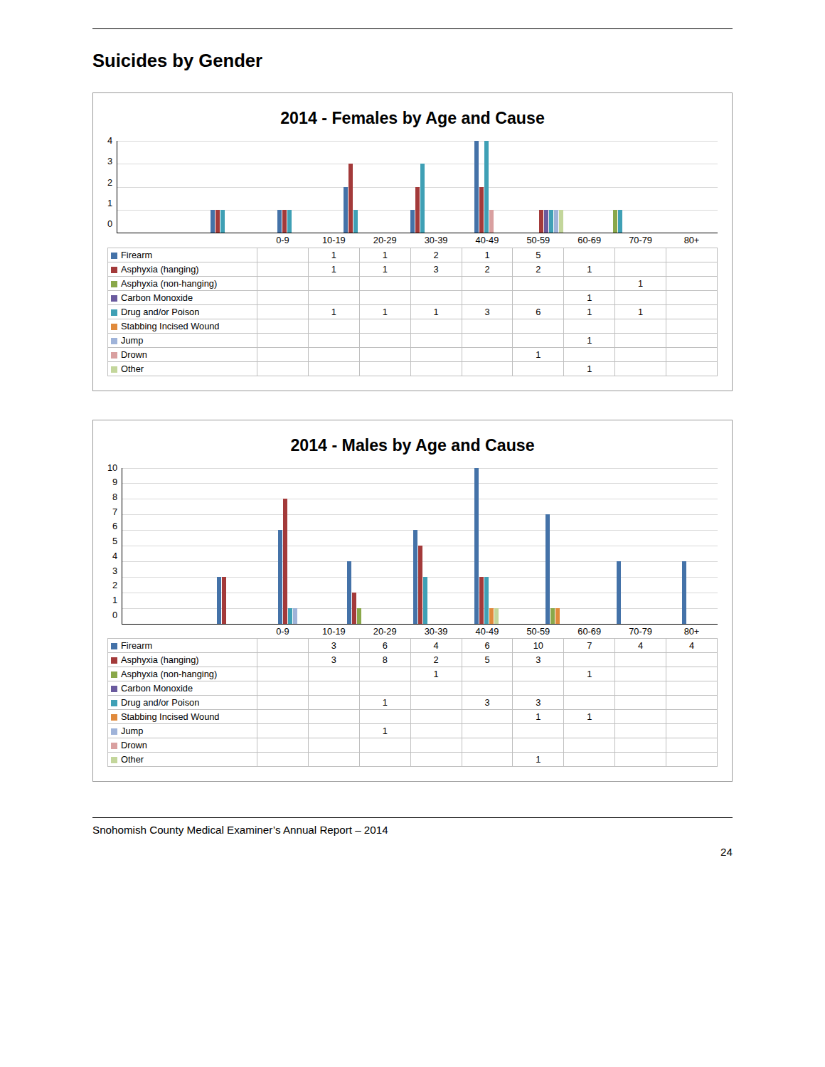Suicides by Gender
2014 - Females by Age and Cause
4 3 2 1 0
| | 0-9 | 10-19 | 20-29 | 30-39 | 40-49 | 50-59 | 60-69 | 70-79 | 80+ |
| --- | --- | --- | --- | --- | --- | --- | --- | --- | --- |
| Firearm | | 1 | 1 | 2 | 1 | 5 | | | |
| Asphyxia (hanging) | | 1 | 1 | 3 | 2 | 2 | 1 | | |
| Asphyxia (non-hanging) | | | | | | | | 1 | |
| Carbon Monoxide | | | | | | | 1 | | |
| Drug and/or Poison | | 1 | 1 | 1 | 3 | 6 | 1 | 1 | |
| Stabbing Incised Wound | | | | | | | | | |
| Jump | | | | | | | 1 | | |
| Drown | | | | | | 1 | | | |
| Other | | | | | | | 1 | | |
2014 - Males by Age and Cause
10 9 8 7 6 5 4 3 2 1 0
| | 0-9 | 10-19 | 20-29 | 30-39 | 40-49 | 50-59 | 60-69 | 70-79 | 80+ |
| --- | --- | --- | --- | --- | --- | --- | --- | --- | --- |
| Firearm | | 3 | 6 | 4 | 6 | 10 | 7 | 4 | 4 |
| Asphyxia (hanging) | | 3 | 8 | 2 | 5 | 3 | | | |
| Asphyxia (non-hanging) | | | | 1 | | | 1 | | |
| Carbon Monoxide | | | | | | | | | |
| Drug and/or Poison | | | 1 | | 3 | 3 | | | |
| Stabbing Incised Wound | | | | | | 1 | 1 | | |
| Jump | | | 1 | | | | | | |
| Drown | | | | | | | | | |
| Other | | | | | | 1 | | | |
Snohomish County Medical Examiner’s Annual Report – 2014
24